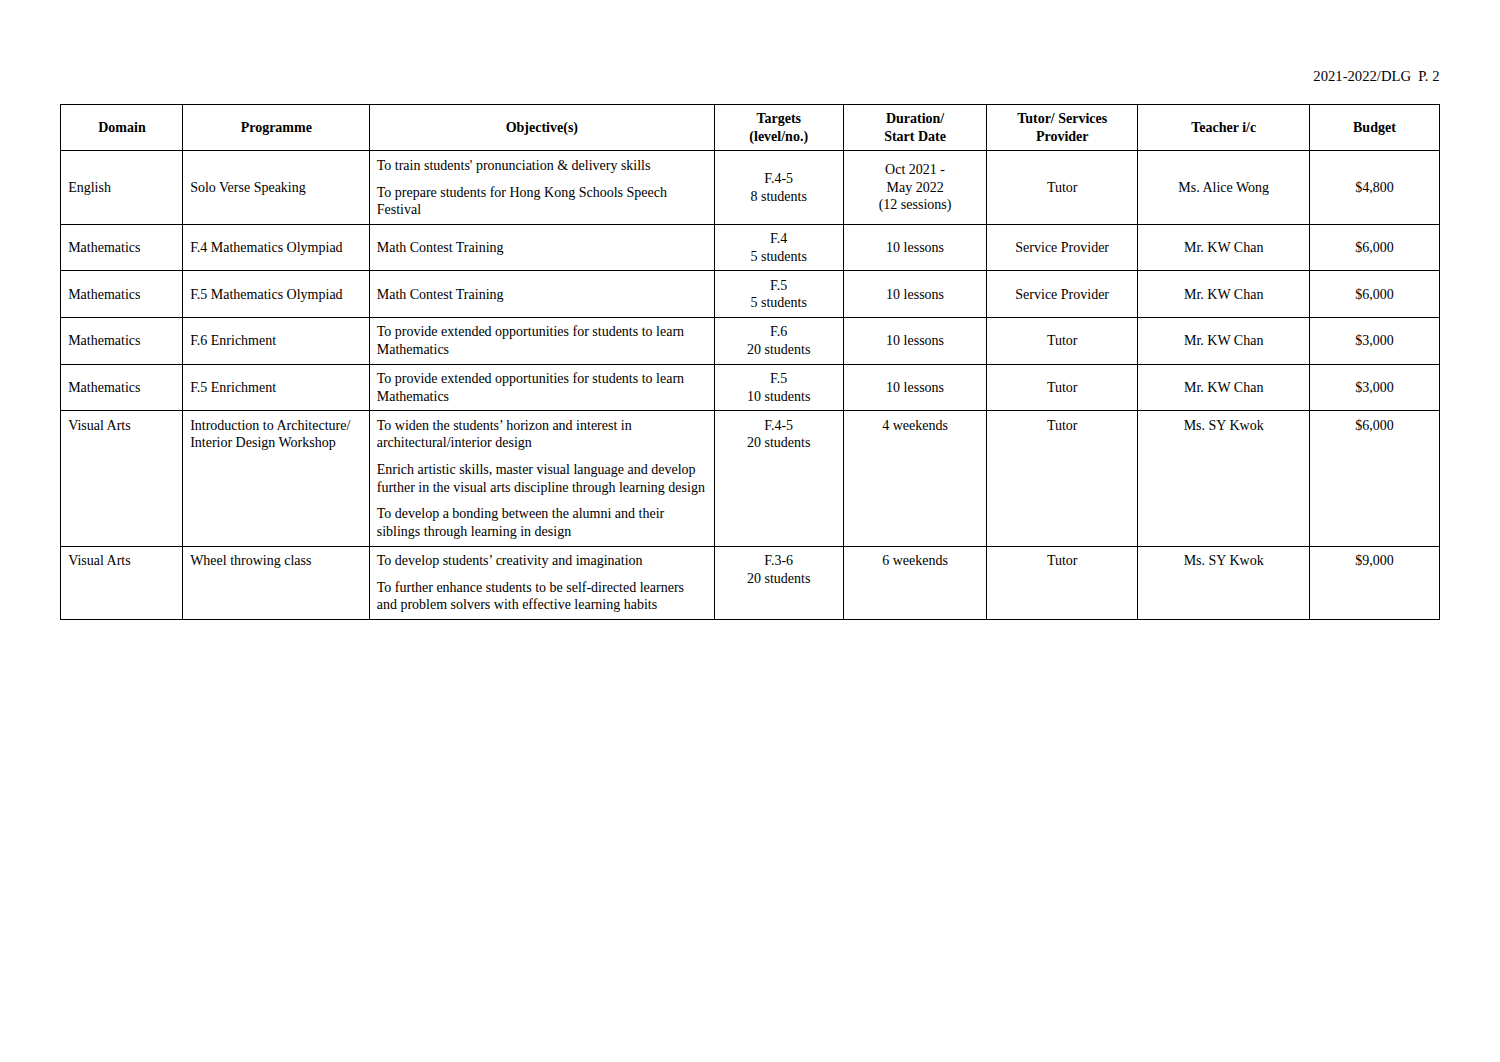2021-2022/DLG P. 2
| Domain | Programme | Objective(s) | Targets (level/no.) | Duration/ Start Date | Tutor/ Services Provider | Teacher i/c | Budget |
| --- | --- | --- | --- | --- | --- | --- | --- |
| English | Solo Verse Speaking | To train students' pronunciation & delivery skills To prepare students for Hong Kong Schools Speech Festival | F.4-5 8 students | Oct 2021 - May 2022 (12 sessions) | Tutor | Ms. Alice Wong | $4,800 |
| Mathematics | F.4 Mathematics Olympiad | Math Contest Training | F.4 5 students | 10 lessons | Service Provider | Mr. KW Chan | $6,000 |
| Mathematics | F.5 Mathematics Olympiad | Math Contest Training | F.5 5 students | 10 lessons | Service Provider | Mr. KW Chan | $6,000 |
| Mathematics | F.6 Enrichment | To provide extended opportunities for students to learn Mathematics | F.6 20 students | 10 lessons | Tutor | Mr. KW Chan | $3,000 |
| Mathematics | F.5 Enrichment | To provide extended opportunities for students to learn Mathematics | F.5 10 students | 10 lessons | Tutor | Mr. KW Chan | $3,000 |
| Visual Arts | Introduction to Architecture/ Interior Design Workshop | To widen the students’ horizon and interest in architectural/interior design Enrich artistic skills, master visual language and develop further in the visual arts discipline through learning design To develop a bonding between the alumni and their siblings through learning in design | F.4-5 20 students | 4 weekends | Tutor | Ms. SY Kwok | $6,000 |
| Visual Arts | Wheel throwing class | To develop students’ creativity and imagination To further enhance students to be self-directed learners and problem solvers with effective learning habits | F.3-6 20 students | 6 weekends | Tutor | Ms. SY Kwok | $9,000 |